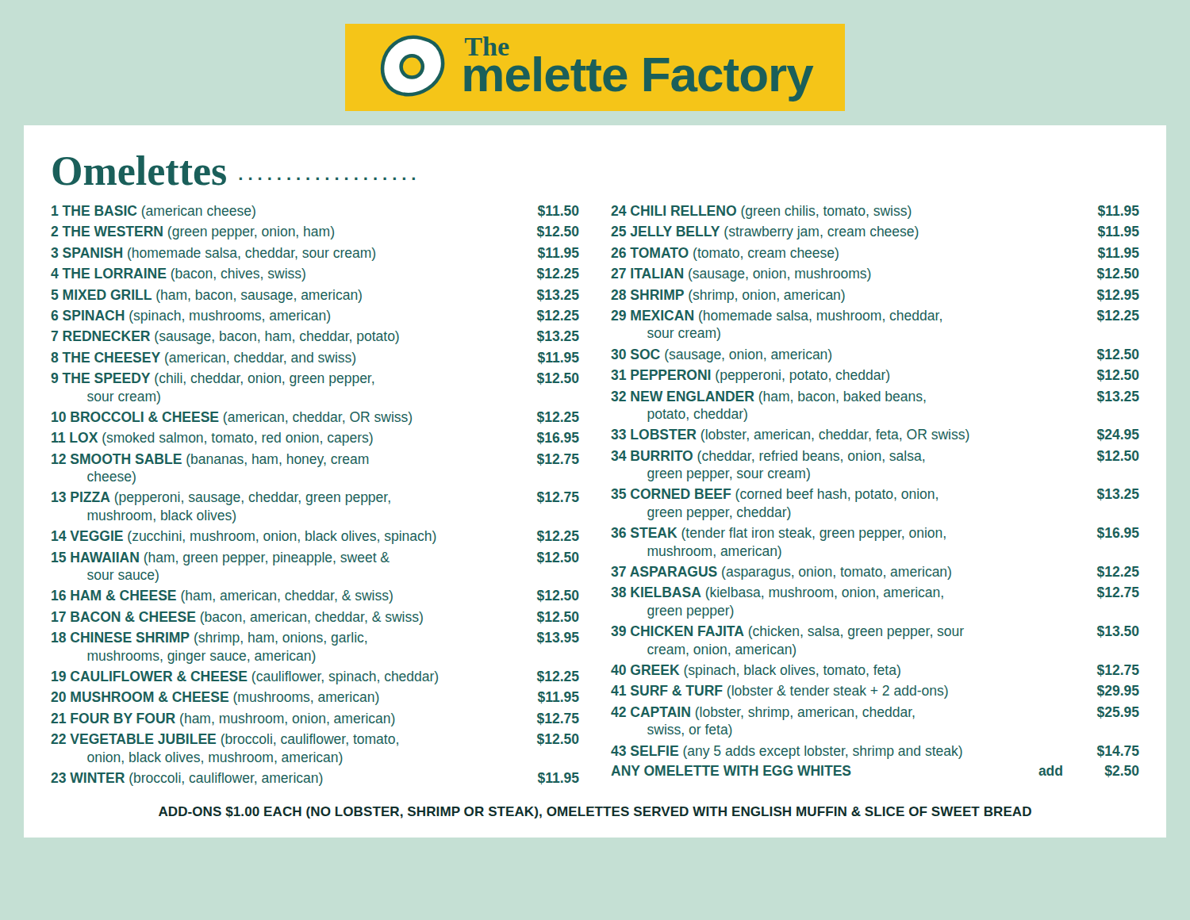The melette Factory
Omelettes ...................
1 THE BASIC (american cheese) $11.50
2 THE WESTERN (green pepper, onion, ham) $12.50
3 SPANISH (homemade salsa, cheddar, sour cream) $11.95
4 THE LORRAINE (bacon, chives, swiss) $12.25
5 MIXED GRILL (ham, bacon, sausage, american) $13.25
6 SPINACH (spinach, mushrooms, american) $12.25
7 REDNECKER (sausage, bacon, ham, cheddar, potato) $13.25
8 THE CHEESEY (american, cheddar, and swiss) $11.95
9 THE SPEEDY (chili, cheddar, onion, green pepper, sour cream) $12.50
10 BROCCOLI & CHEESE (american, cheddar, OR swiss) $12.25
11 LOX (smoked salmon, tomato, red onion, capers) $16.95
12 SMOOTH SABLE (bananas, ham, honey, cream cheese) $12.75
13 PIZZA (pepperoni, sausage, cheddar, green pepper, mushroom, black olives) $12.75
14 VEGGIE (zucchini, mushroom, onion, black olives, spinach) $12.25
15 HAWAIIAN (ham, green pepper, pineapple, sweet & sour sauce) $12.50
16 HAM & CHEESE (ham, american, cheddar, & swiss) $12.50
17 BACON & CHEESE (bacon, american, cheddar, & swiss) $12.50
18 CHINESE SHRIMP (shrimp, ham, onions, garlic, mushrooms, ginger sauce, american) $13.95
19 CAULIFLOWER & CHEESE (cauliflower, spinach, cheddar) $12.25
20 MUSHROOM & CHEESE (mushrooms, american) $11.95
21 FOUR BY FOUR (ham, mushroom, onion, american) $12.75
22 VEGETABLE JUBILEE (broccoli, cauliflower, tomato, onion, black olives, mushroom, american) $12.50
23 WINTER (broccoli, cauliflower, american) $11.95
24 CHILI RELLENO (green chilis, tomato, swiss) $11.95
25 JELLY BELLY (strawberry jam, cream cheese) $11.95
26 TOMATO (tomato, cream cheese) $11.95
27 ITALIAN (sausage, onion, mushrooms) $12.50
28 SHRIMP (shrimp, onion, american) $12.95
29 MEXICAN (homemade salsa, mushroom, cheddar, sour cream) $12.25
30 SOC (sausage, onion, american) $12.50
31 PEPPERONI (pepperoni, potato, cheddar) $12.50
32 NEW ENGLANDER (ham, bacon, baked beans, potato, cheddar) $13.25
33 LOBSTER (lobster, american, cheddar, feta, OR swiss) $24.95
34 BURRITO (cheddar, refried beans, onion, salsa, green pepper, sour cream) $12.50
35 CORNED BEEF (corned beef hash, potato, onion, green pepper, cheddar) $13.25
36 STEAK (tender flat iron steak, green pepper, onion, mushroom, american) $16.95
37 ASPARAGUS (asparagus, onion, tomato, american) $12.25
38 KIELBASA (kielbasa, mushroom, onion, american, green pepper) $12.75
39 CHICKEN FAJITA (chicken, salsa, green pepper, sour cream, onion, american) $13.50
40 GREEK (spinach, black olives, tomato, feta) $12.75
41 SURF & TURF (lobster & tender steak + 2 add-ons) $29.95
42 CAPTAIN (lobster, shrimp, american, cheddar, swiss, or feta) $25.95
43 SELFIE (any 5 adds except lobster, shrimp and steak) $14.75
ANY OMELETTE WITH EGG WHITES add $2.50
ADD-ONS $1.00 EACH (NO LOBSTER, SHRIMP OR STEAK), OMELETTES SERVED WITH ENGLISH MUFFIN & SLICE OF SWEET BREAD